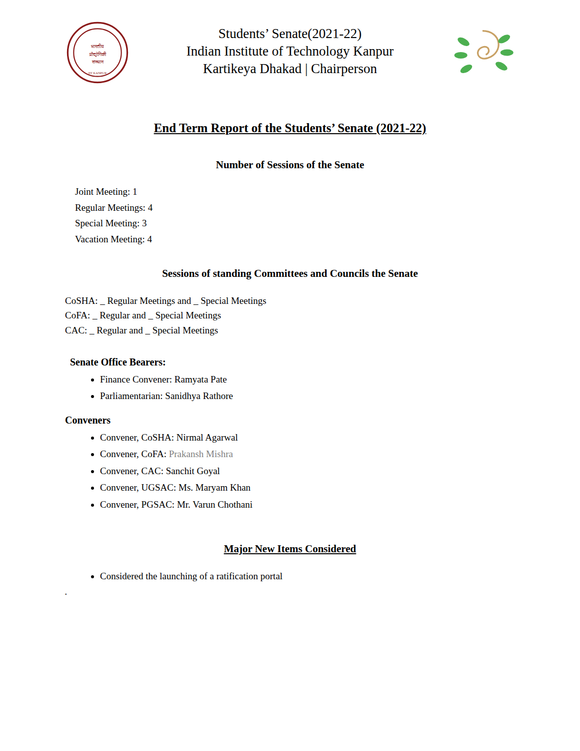Students’ Senate(2021-22)
Indian Institute of Technology Kanpur
Kartikeya Dhakad | Chairperson
End Term Report of the Students’ Senate (2021-22)
Number of Sessions of the Senate
Joint Meeting: 1
Regular Meetings: 4
Special Meeting: 3
Vacation Meeting: 4
Sessions of standing Committees and Councils the Senate
CoSHA: _ Regular Meetings and _ Special Meetings
CoFA: _ Regular and _ Special Meetings
CAC: _ Regular and _ Special Meetings
Senate Office Bearers:
Finance Convener: Ramyata Pate
Parliamentarian: Sanidhya Rathore
Conveners
Convener, CoSHA: Nirmal Agarwal
Convener, CoFA: Prakansh Mishra
Convener, CAC: Sanchit Goyal
Convener, UGSAC: Ms. Maryam Khan
Convener, PGSAC: Mr. Varun Chothani
Major New Items Considered
Considered the launching of a ratification portal
▪